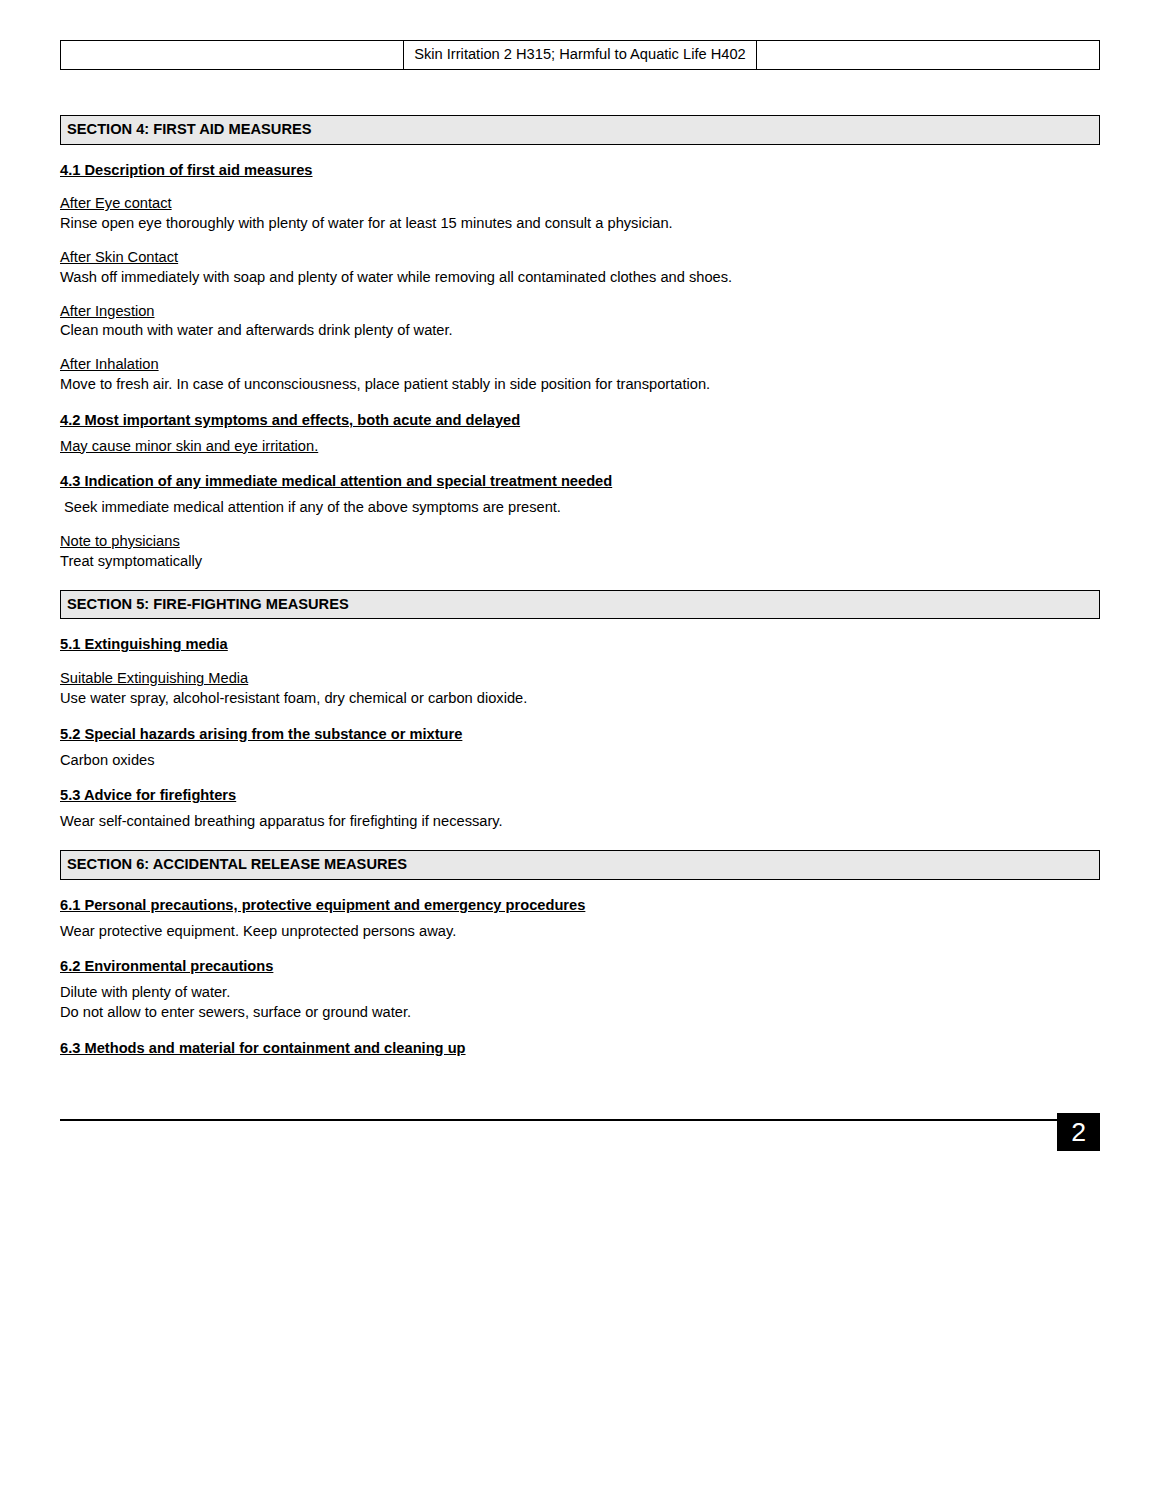| | Skin Irritation 2 H315; Harmful to Aquatic Life H402 | |
SECTION 4: FIRST AID MEASURES
4.1 Description of first aid measures
After Eye contact
Rinse open eye thoroughly with plenty of water for at least 15 minutes and consult a physician.
After Skin Contact
Wash off immediately with soap and plenty of water while removing all contaminated clothes and shoes.
After Ingestion
Clean mouth with water and afterwards drink plenty of water.
After Inhalation
Move to fresh air. In case of unconsciousness, place patient stably in side position for transportation.
4.2 Most important symptoms and effects, both acute and delayed
May cause minor skin and eye irritation.
4.3 Indication of any immediate medical attention and special treatment needed
Seek immediate medical attention if any of the above symptoms are present.
Note to physicians
Treat symptomatically
SECTION 5: FIRE-FIGHTING MEASURES
5.1 Extinguishing media
Suitable Extinguishing Media
Use water spray, alcohol-resistant foam, dry chemical or carbon dioxide.
5.2 Special hazards arising from the substance or mixture
Carbon oxides
5.3 Advice for firefighters
Wear self-contained breathing apparatus for firefighting if necessary.
SECTION 6: ACCIDENTAL RELEASE MEASURES
6.1 Personal precautions, protective equipment and emergency procedures
Wear protective equipment. Keep unprotected persons away.
6.2 Environmental precautions
Dilute with plenty of water.
Do not allow to enter sewers, surface or ground water.
6.3 Methods and material for containment and cleaning up
2